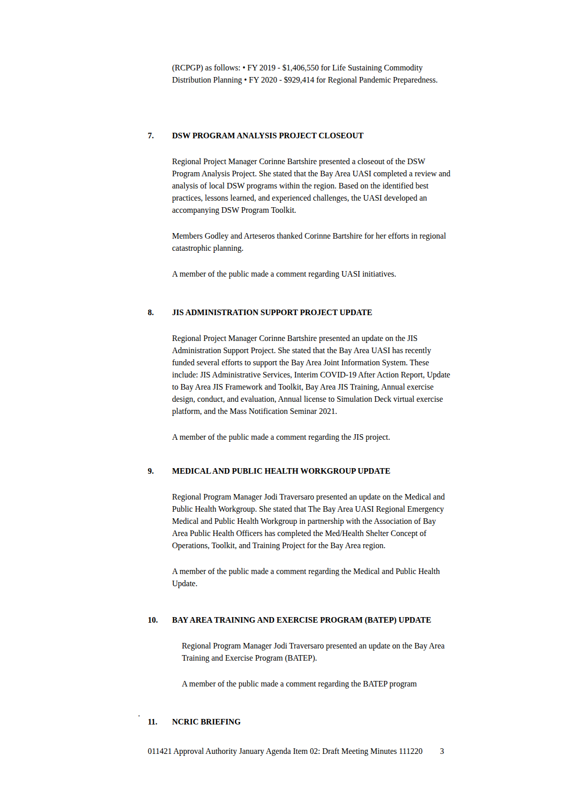(RCPGP) as follows: • FY 2019 - $1,406,550 for Life Sustaining Commodity Distribution Planning • FY 2020 - $929,414 for Regional Pandemic Preparedness.
7. DSW Program Analysis Project Closeout
Regional Project Manager Corinne Bartshire presented a closeout of the DSW Program Analysis Project. She stated that the Bay Area UASI completed a review and analysis of local DSW programs within the region. Based on the identified best practices, lessons learned, and experienced challenges, the UASI developed an accompanying DSW Program Toolkit.
Members Godley and Arteseros thanked Corinne Bartshire for her efforts in regional catastrophic planning.
A member of the public made a comment regarding UASI initiatives.
8. JIS Administration Support Project Update
Regional Project Manager Corinne Bartshire presented an update on the JIS Administration Support Project. She stated that the Bay Area UASI has recently funded several efforts to support the Bay Area Joint Information System. These include: JIS Administrative Services, Interim COVID-19 After Action Report, Update to Bay Area JIS Framework and Toolkit, Bay Area JIS Training, Annual exercise design, conduct, and evaluation, Annual license to Simulation Deck virtual exercise platform, and the Mass Notification Seminar 2021.
A member of the public made a comment regarding the JIS project.
9. Medical and Public Health Workgroup Update
Regional Program Manager Jodi Traversaro presented an update on the Medical and Public Health Workgroup. She stated that The Bay Area UASI Regional Emergency Medical and Public Health Workgroup in partnership with the Association of Bay Area Public Health Officers has completed the Med/Health Shelter Concept of Operations, Toolkit, and Training Project for the Bay Area region.
A member of the public made a comment regarding the Medical and Public Health Update.
10. Bay Area Training and Exercise Program (BATEP) Update
Regional Program Manager Jodi Traversaro presented an update on the Bay Area Training and Exercise Program (BATEP).
A member of the public made a comment regarding the BATEP program
.
11. NCRIC Briefing
011421 Approval Authority January Agenda Item 02: Draft Meeting Minutes 111220 3